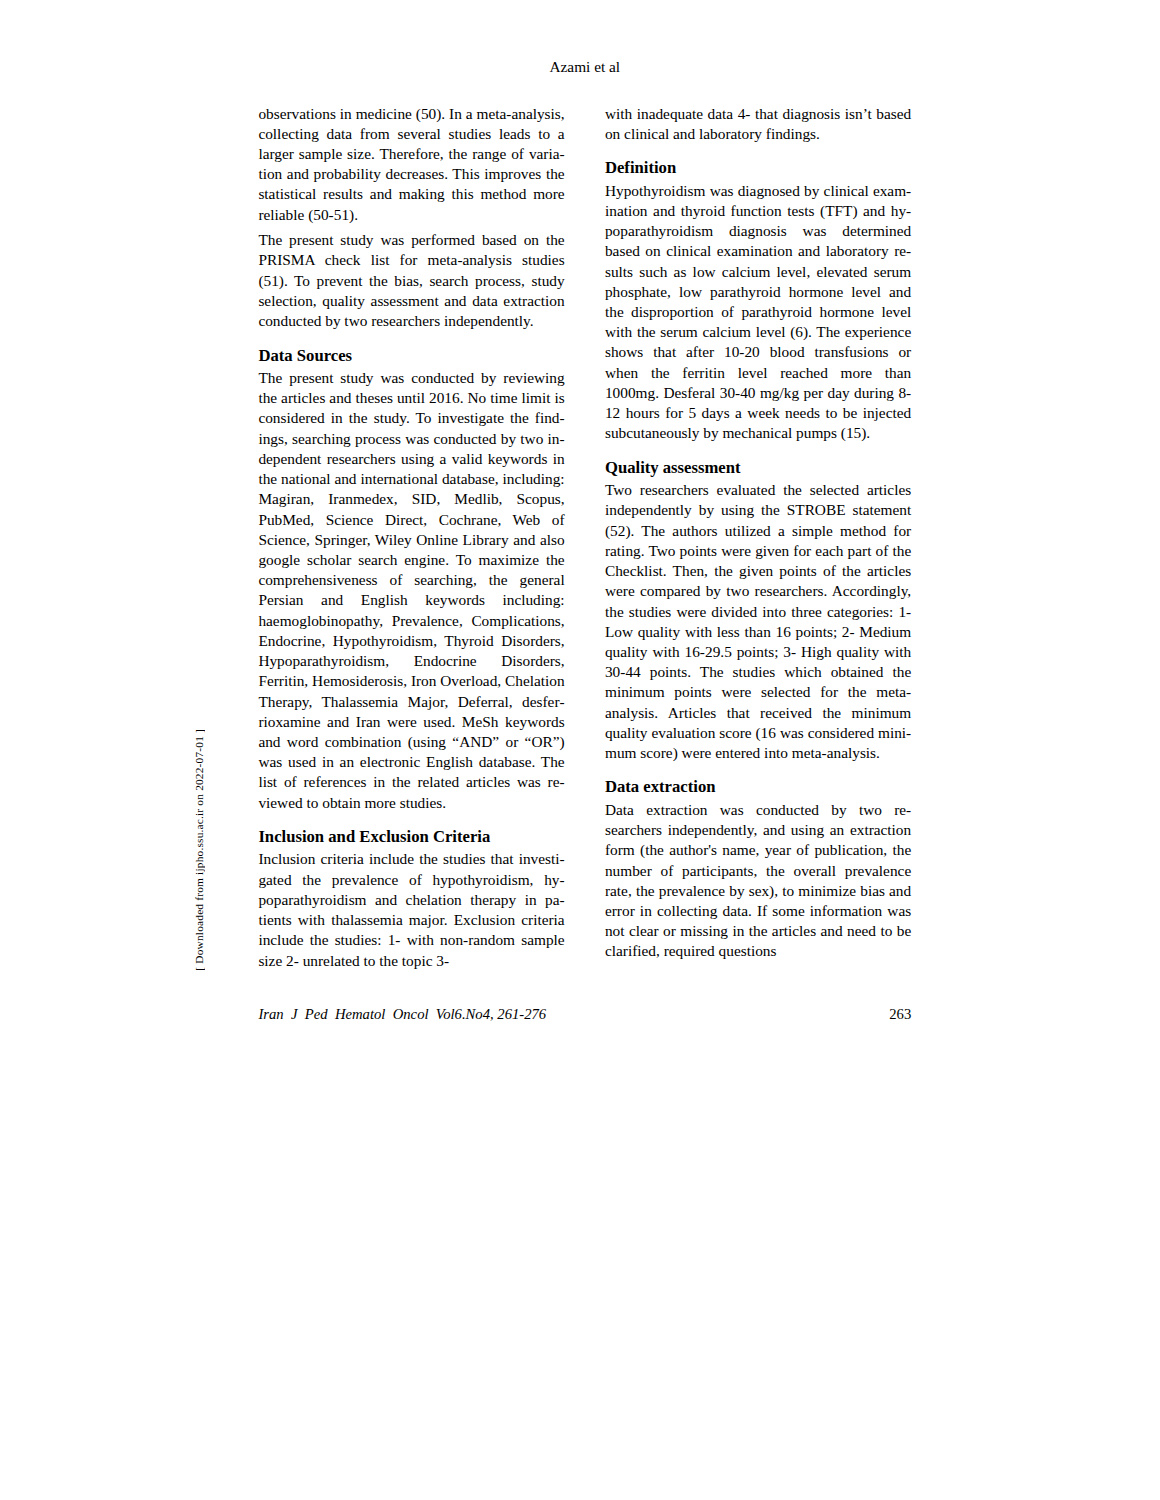[ Downloaded from ijpho.ssu.ac.ir on 2022-07-01 ]
Azami et al
observations in medicine (50). In a meta-analysis, collecting data from several studies leads to a larger sample size. Therefore, the range of variation and probability decreases. This improves the statistical results and making this method more reliable (50-51).
The present study was performed based on the PRISMA check list for meta-analysis studies (51). To prevent the bias, search process, study selection, quality assessment and data extraction conducted by two researchers independently.
Data Sources
The present study was conducted by reviewing the articles and theses until 2016. No time limit is considered in the study. To investigate the findings, searching process was conducted by two independent researchers using a valid keywords in the national and international database, including: Magiran, Iranmedex, SID, Medlib, Scopus, PubMed, Science Direct, Cochrane, Web of Science, Springer, Wiley Online Library and also google scholar search engine. To maximize the comprehensiveness of searching, the general Persian and English keywords including: haemoglobinopathy, Prevalence, Complications, Endocrine, Hypothyroidism, Thyroid Disorders, Hypoparathyroidism, Endocrine Disorders, Ferritin, Hemosiderosis, Iron Overload, Chelation Therapy, Thalassemia Major, Deferral, desferrioxamine and Iran were used. MeSh keywords and word combination (using “AND” or “OR”) was used in an electronic English database. The list of references in the related articles was reviewed to obtain more studies.
Inclusion and Exclusion Criteria
Inclusion criteria include the studies that investigated the prevalence of hypothyroidism, hypoparathyroidism and chelation therapy in patients with thalassemia major. Exclusion criteria include the studies: 1- with non-random sample size 2- unrelated to the topic 3-
with inadequate data 4- that diagnosis isn’t based on clinical and laboratory findings.
Definition
Hypothyroidism was diagnosed by clinical examination and thyroid function tests (TFT) and hypoparathyroidism diagnosis was determined based on clinical examination and laboratory results such as low calcium level, elevated serum phosphate, low parathyroid hormone level and the disproportion of parathyroid hormone level with the serum calcium level (6). The experience shows that after 10-20 blood transfusions or when the ferritin level reached more than 1000mg. Desferal 30-40 mg/kg per day during 8-12 hours for 5 days a week needs to be injected subcutaneously by mechanical pumps (15).
Quality assessment
Two researchers evaluated the selected articles independently by using the STROBE statement (52). The authors utilized a simple method for rating. Two points were given for each part of the Checklist. Then, the given points of the articles were compared by two researchers. Accordingly, the studies were divided into three categories: 1-Low quality with less than 16 points; 2- Medium quality with 16-29.5 points; 3- High quality with 30-44 points. The studies which obtained the minimum points were selected for the meta-analysis. Articles that received the minimum quality evaluation score (16 was considered minimum score) were entered into meta-analysis.
Data extraction
Data extraction was conducted by two researchers independently, and using an extraction form (the author's name, year of publication, the number of participants, the overall prevalence rate, the prevalence by sex), to minimize bias and error in collecting data. If some information was not clear or missing in the articles and need to be clarified, required questions
Iran J Ped Hematol Oncol Vol6.No4, 261-276 263